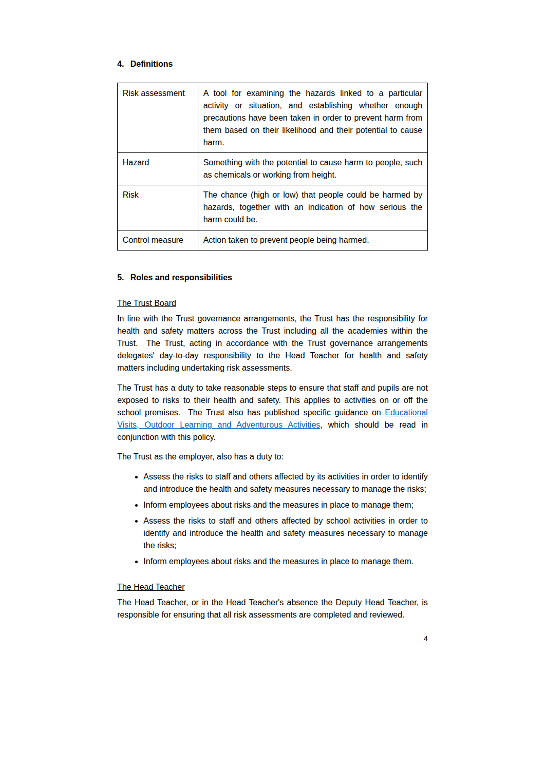4. Definitions
| Risk assessment | A tool for examining the hazards linked to a particular activity or situation, and establishing whether enough precautions have been taken in order to prevent harm from them based on their likelihood and their potential to cause harm. |
| Hazard | Something with the potential to cause harm to people, such as chemicals or working from height. |
| Risk | The chance (high or low) that people could be harmed by hazards, together with an indication of how serious the harm could be. |
| Control measure | Action taken to prevent people being harmed. |
5. Roles and responsibilities
The Trust Board
In line with the Trust governance arrangements, the Trust has the responsibility for health and safety matters across the Trust including all the academies within the Trust. The Trust, acting in accordance with the Trust governance arrangements delegates' day-to-day responsibility to the Head Teacher for health and safety matters including undertaking risk assessments.
The Trust has a duty to take reasonable steps to ensure that staff and pupils are not exposed to risks to their health and safety. This applies to activities on or off the school premises. The Trust also has published specific guidance on Educational Visits, Outdoor Learning and Adventurous Activities, which should be read in conjunction with this policy.
The Trust as the employer, also has a duty to:
Assess the risks to staff and others affected by its activities in order to identify and introduce the health and safety measures necessary to manage the risks;
Inform employees about risks and the measures in place to manage them;
Assess the risks to staff and others affected by school activities in order to identify and introduce the health and safety measures necessary to manage the risks;
Inform employees about risks and the measures in place to manage them.
The Head Teacher
The Head Teacher, or in the Head Teacher's absence the Deputy Head Teacher, is responsible for ensuring that all risk assessments are completed and reviewed.
4